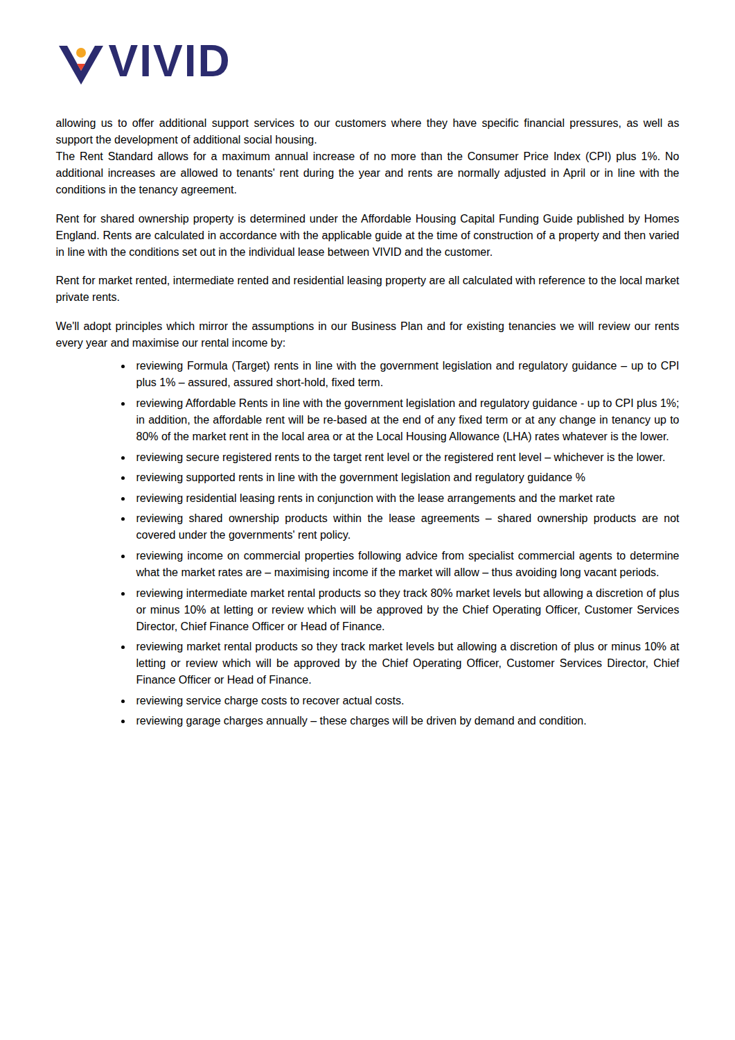VIVID
allowing us to offer additional support services to our customers where they have specific financial pressures, as well as support the development of additional social housing.
The Rent Standard allows for a maximum annual increase of no more than the Consumer Price Index (CPI) plus 1%. No additional increases are allowed to tenants' rent during the year and rents are normally adjusted in April or in line with the conditions in the tenancy agreement.
Rent for shared ownership property is determined under the Affordable Housing Capital Funding Guide published by Homes England. Rents are calculated in accordance with the applicable guide at the time of construction of a property and then varied in line with the conditions set out in the individual lease between VIVID and the customer.
Rent for market rented, intermediate rented and residential leasing property are all calculated with reference to the local market private rents.
We'll adopt principles which mirror the assumptions in our Business Plan and for existing tenancies we will review our rents every year and maximise our rental income by:
reviewing Formula (Target) rents in line with the government legislation and regulatory guidance – up to CPI plus 1% – assured, assured short-hold, fixed term.
reviewing Affordable Rents in line with the government legislation and regulatory guidance - up to CPI plus 1%; in addition, the affordable rent will be re-based at the end of any fixed term or at any change in tenancy up to 80% of the market rent in the local area or at the Local Housing Allowance (LHA) rates whatever is the lower.
reviewing secure registered rents to the target rent level or the registered rent level – whichever is the lower.
reviewing supported rents in line with the government legislation and regulatory guidance %
reviewing residential leasing rents in conjunction with the lease arrangements and the market rate
reviewing shared ownership products within the lease agreements – shared ownership products are not covered under the governments' rent policy.
reviewing income on commercial properties following advice from specialist commercial agents to determine what the market rates are – maximising income if the market will allow – thus avoiding long vacant periods.
reviewing intermediate market rental products so they track 80% market levels but allowing a discretion of plus or minus 10% at letting or review which will be approved by the Chief Operating Officer, Customer Services Director, Chief Finance Officer or Head of Finance.
reviewing market rental products so they track market levels but allowing a discretion of plus or minus 10% at letting or review which will be approved by the Chief Operating Officer, Customer Services Director, Chief Finance Officer or Head of Finance.
reviewing service charge costs to recover actual costs.
reviewing garage charges annually – these charges will be driven by demand and condition.